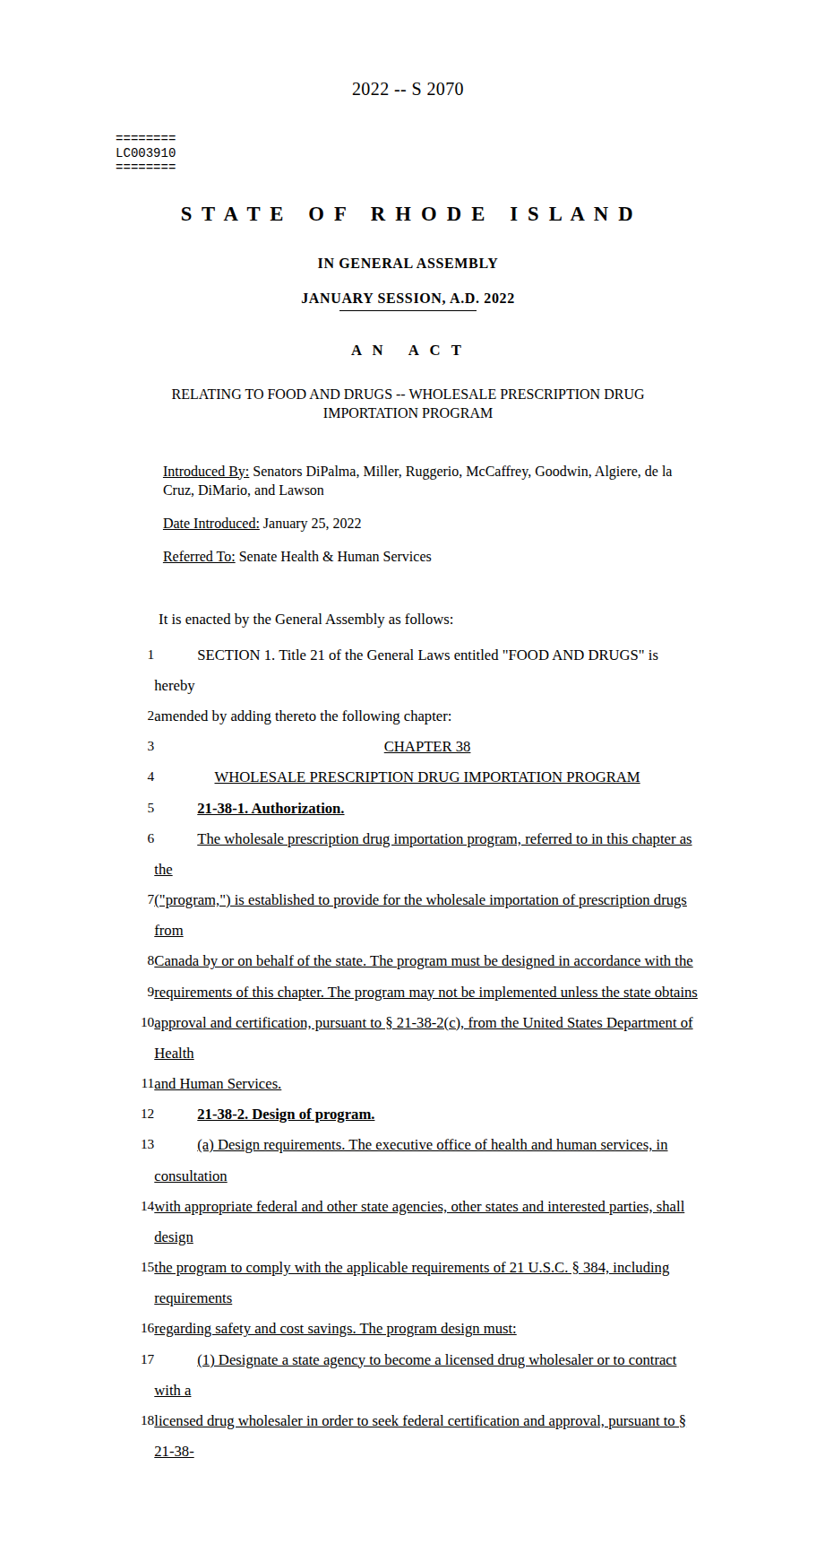2022 -- S 2070
========
LC003910
========
S T A T E O F R H O D E I S L A N D
IN GENERAL ASSEMBLY
JANUARY SESSION, A.D. 2022
A N A C T
RELATING TO FOOD AND DRUGS -- WHOLESALE PRESCRIPTION DRUG
IMPORTATION PROGRAM
Introduced By: Senators DiPalma, Miller, Ruggerio, McCaffrey, Goodwin, Algiere, de la Cruz, DiMario, and Lawson
Date Introduced: January 25, 2022
Referred To: Senate Health & Human Services
It is enacted by the General Assembly as follows:
| 1 | SECTION 1. Title 21 of the General Laws entitled "FOOD AND DRUGS" is hereby |
| 2 | amended by adding thereto the following chapter: |
| 3 | CHAPTER 38 |
| 4 | WHOLESALE PRESCRIPTION DRUG IMPORTATION PROGRAM |
| 5 | 21-38-1. Authorization. |
| 6 | The wholesale prescription drug importation program, referred to in this chapter as the |
| 7 | ("program,") is established to provide for the wholesale importation of prescription drugs from |
| 8 | Canada by or on behalf of the state. The program must be designed in accordance with the |
| 9 | requirements of this chapter. The program may not be implemented unless the state obtains |
| 10 | approval and certification, pursuant to § 21-38-2(c), from the United States Department of Health |
| 11 | and Human Services. |
| 12 | 21-38-2. Design of program. |
| 13 | (a) Design requirements. The executive office of health and human services, in consultation |
| 14 | with appropriate federal and other state agencies, other states and interested parties, shall design |
| 15 | the program to comply with the applicable requirements of 21 U.S.C. § 384, including requirements |
| 16 | regarding safety and cost savings. The program design must: |
| 17 | (1) Designate a state agency to become a licensed drug wholesaler or to contract with a |
| 18 | licensed drug wholesaler in order to seek federal certification and approval, pursuant to § 21-38- |